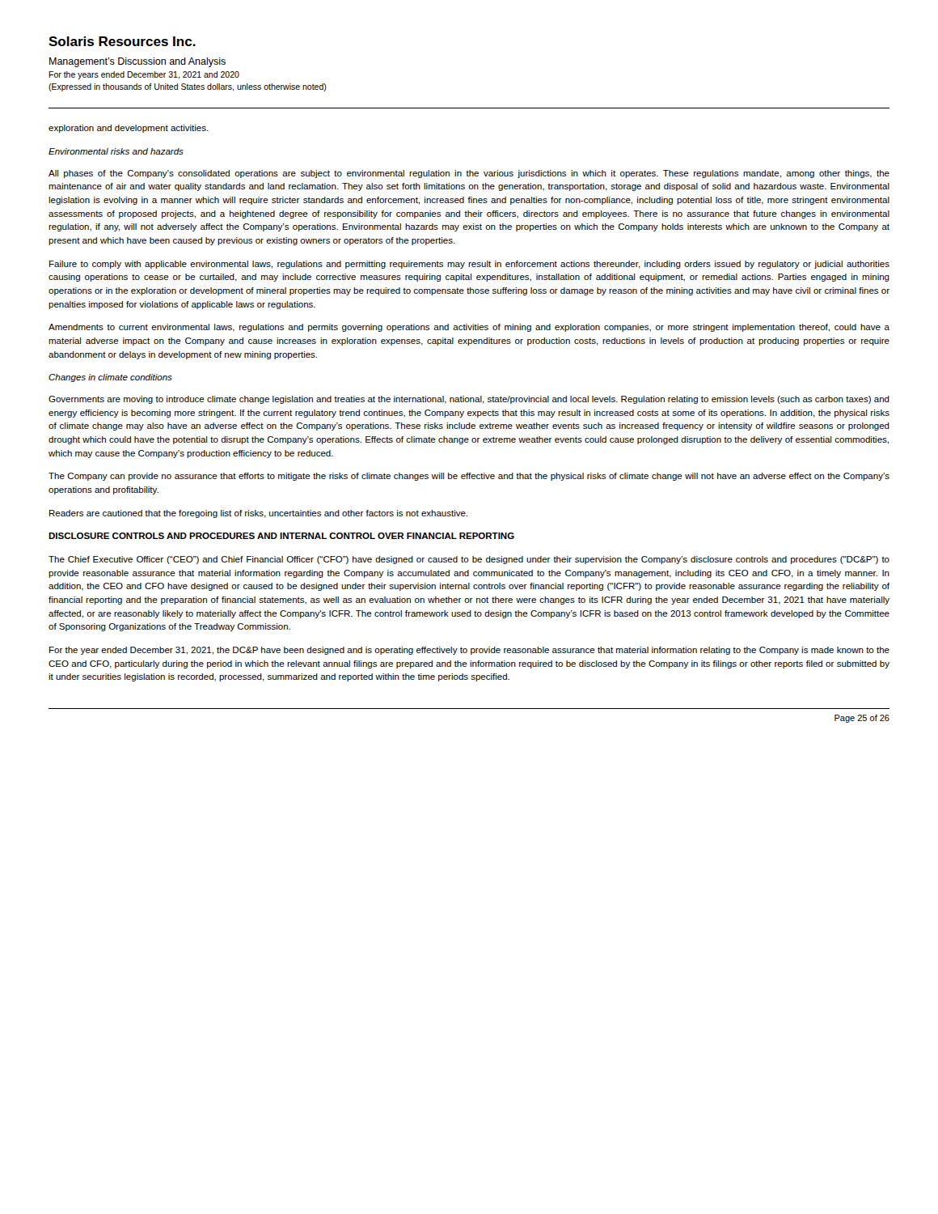Solaris Resources Inc.
Management’s Discussion and Analysis
For the years ended December 31, 2021 and 2020
(Expressed in thousands of United States dollars, unless otherwise noted)
exploration and development activities.
Environmental risks and hazards
All phases of the Company’s consolidated operations are subject to environmental regulation in the various jurisdictions in which it operates. These regulations mandate, among other things, the maintenance of air and water quality standards and land reclamation. They also set forth limitations on the generation, transportation, storage and disposal of solid and hazardous waste. Environmental legislation is evolving in a manner which will require stricter standards and enforcement, increased fines and penalties for non-compliance, including potential loss of title, more stringent environmental assessments of proposed projects, and a heightened degree of responsibility for companies and their officers, directors and employees. There is no assurance that future changes in environmental regulation, if any, will not adversely affect the Company’s operations. Environmental hazards may exist on the properties on which the Company holds interests which are unknown to the Company at present and which have been caused by previous or existing owners or operators of the properties.
Failure to comply with applicable environmental laws, regulations and permitting requirements may result in enforcement actions thereunder, including orders issued by regulatory or judicial authorities causing operations to cease or be curtailed, and may include corrective measures requiring capital expenditures, installation of additional equipment, or remedial actions. Parties engaged in mining operations or in the exploration or development of mineral properties may be required to compensate those suffering loss or damage by reason of the mining activities and may have civil or criminal fines or penalties imposed for violations of applicable laws or regulations.
Amendments to current environmental laws, regulations and permits governing operations and activities of mining and exploration companies, or more stringent implementation thereof, could have a material adverse impact on the Company and cause increases in exploration expenses, capital expenditures or production costs, reductions in levels of production at producing properties or require abandonment or delays in development of new mining properties.
Changes in climate conditions
Governments are moving to introduce climate change legislation and treaties at the international, national, state/provincial and local levels. Regulation relating to emission levels (such as carbon taxes) and energy efficiency is becoming more stringent. If the current regulatory trend continues, the Company expects that this may result in increased costs at some of its operations. In addition, the physical risks of climate change may also have an adverse effect on the Company’s operations. These risks include extreme weather events such as increased frequency or intensity of wildfire seasons or prolonged drought which could have the potential to disrupt the Company’s operations. Effects of climate change or extreme weather events could cause prolonged disruption to the delivery of essential commodities, which may cause the Company’s production efficiency to be reduced.
The Company can provide no assurance that efforts to mitigate the risks of climate changes will be effective and that the physical risks of climate change will not have an adverse effect on the Company’s operations and profitability.
Readers are cautioned that the foregoing list of risks, uncertainties and other factors is not exhaustive.
DISCLOSURE CONTROLS AND PROCEDURES AND INTERNAL CONTROL OVER FINANCIAL REPORTING
The Chief Executive Officer (“CEO”) and Chief Financial Officer (“CFO”) have designed or caused to be designed under their supervision the Company’s disclosure controls and procedures ("DC&P") to provide reasonable assurance that material information regarding the Company is accumulated and communicated to the Company's management, including its CEO and CFO, in a timely manner. In addition, the CEO and CFO have designed or caused to be designed under their supervision internal controls over financial reporting ("ICFR") to provide reasonable assurance regarding the reliability of financial reporting and the preparation of financial statements, as well as an evaluation on whether or not there were changes to its ICFR during the year ended December 31, 2021 that have materially affected, or are reasonably likely to materially affect the Company's ICFR. The control framework used to design the Company’s ICFR is based on the 2013 control framework developed by the Committee of Sponsoring Organizations of the Treadway Commission.
For the year ended December 31, 2021, the DC&P have been designed and is operating effectively to provide reasonable assurance that material information relating to the Company is made known to the CEO and CFO, particularly during the period in which the relevant annual filings are prepared and the information required to be disclosed by the Company in its filings or other reports filed or submitted by it under securities legislation is recorded, processed, summarized and reported within the time periods specified.
Page 25 of 26